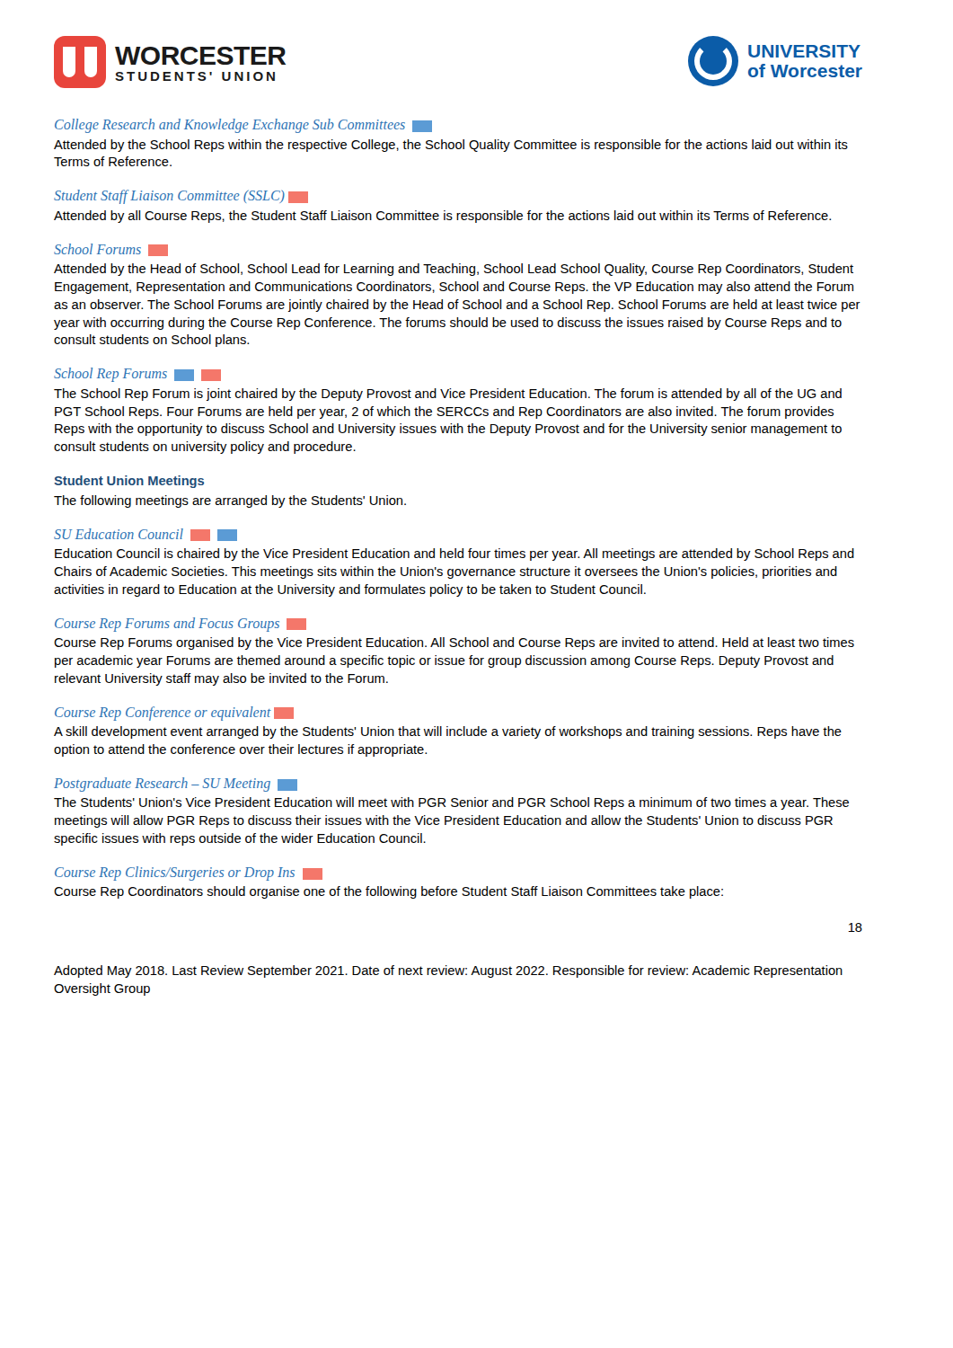WORCESTER
STUDENTS' UNION
UNIVERSITY
of Worcester
College Research and Knowledge Exchange Sub Committees
Attended by the School Reps within the respective College, the School Quality Committee is responsible for the actions laid out within its Terms of Reference.
Student Staff Liaison Committee (SSLC)
Attended by all Course Reps, the Student Staff Liaison Committee is responsible for the actions laid out within its Terms of Reference.
School Forums
Attended by the Head of School, School Lead for Learning and Teaching, School Lead School Quality, Course Rep Coordinators, Student Engagement, Representation and Communications Coordinators, School and Course Reps. the VP Education may also attend the Forum as an observer. The School Forums are jointly chaired by the Head of School and a School Rep. School Forums are held at least twice per year with occurring during the Course Rep Conference. The forums should be used to discuss the issues raised by Course Reps and to consult students on School plans.
School Rep Forums
The School Rep Forum is joint chaired by the Deputy Provost and Vice President Education. The forum is attended by all of the UG and PGT School Reps. Four Forums are held per year, 2 of which the SERCCs and Rep Coordinators are also invited. The forum provides Reps with the opportunity to discuss School and University issues with the Deputy Provost and for the University senior management to consult students on university policy and procedure.
Student Union Meetings
The following meetings are arranged by the Students' Union.
SU Education Council
Education Council is chaired by the Vice President Education and held four times per year. All meetings are attended by School Reps and Chairs of Academic Societies. This meetings sits within the Union's governance structure it oversees the Union's policies, priorities and activities in regard to Education at the University and formulates policy to be taken to Student Council.
Course Rep Forums and Focus Groups
Course Rep Forums organised by the Vice President Education. All School and Course Reps are invited to attend. Held at least two times per academic year Forums are themed around a specific topic or issue for group discussion among Course Reps. Deputy Provost and relevant University staff may also be invited to the Forum.
Course Rep Conference or equivalent
A skill development event arranged by the Students' Union that will include a variety of workshops and training sessions. Reps have the option to attend the conference over their lectures if appropriate.
Postgraduate Research – SU Meeting
The Students' Union's Vice President Education will meet with PGR Senior and PGR School Reps a minimum of two times a year. These meetings will allow PGR Reps to discuss their issues with the Vice President Education and allow the Students' Union to discuss PGR specific issues with reps outside of the wider Education Council.
Course Rep Clinics/Surgeries or Drop Ins
Course Rep Coordinators should organise one of the following before Student Staff Liaison Committees take place:
18
Adopted May 2018. Last Review September 2021. Date of next review: August 2022. Responsible for review: Academic Representation Oversight Group